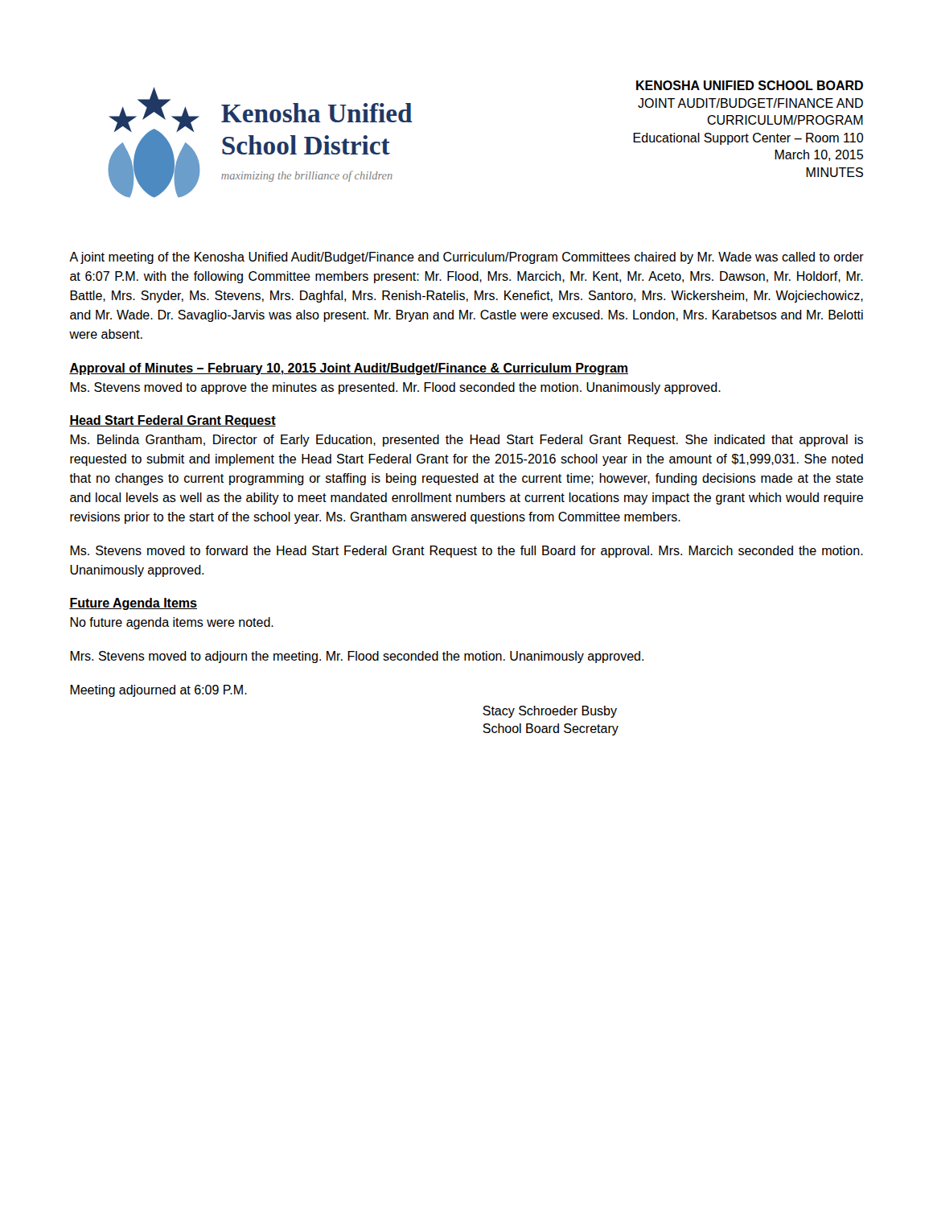Kenosha Unified School District maximizing the brilliance of children
KENOSHA UNIFIED SCHOOL BOARD
JOINT AUDIT/BUDGET/FINANCE AND
CURRICULUM/PROGRAM
Educational Support Center – Room 110
March 10, 2015
MINUTES
A joint meeting of the Kenosha Unified Audit/Budget/Finance and Curriculum/Program Committees chaired by Mr. Wade was called to order at 6:07 P.M. with the following Committee members present: Mr. Flood, Mrs. Marcich, Mr. Kent, Mr. Aceto, Mrs. Dawson, Mr. Holdorf, Mr. Battle, Mrs. Snyder, Ms. Stevens, Mrs. Daghfal, Mrs. Renish-Ratelis, Mrs. Kenefict, Mrs. Santoro, Mrs. Wickersheim, Mr. Wojciechowicz, and Mr. Wade. Dr. Savaglio-Jarvis was also present. Mr. Bryan and Mr. Castle were excused. Ms. London, Mrs. Karabetsos and Mr. Belotti were absent.
Approval of Minutes – February 10, 2015 Joint Audit/Budget/Finance & Curriculum Program
Ms. Stevens moved to approve the minutes as presented. Mr. Flood seconded the motion. Unanimously approved.
Head Start Federal Grant Request
Ms. Belinda Grantham, Director of Early Education, presented the Head Start Federal Grant Request. She indicated that approval is requested to submit and implement the Head Start Federal Grant for the 2015-2016 school year in the amount of $1,999,031. She noted that no changes to current programming or staffing is being requested at the current time; however, funding decisions made at the state and local levels as well as the ability to meet mandated enrollment numbers at current locations may impact the grant which would require revisions prior to the start of the school year. Ms. Grantham answered questions from Committee members.
Ms. Stevens moved to forward the Head Start Federal Grant Request to the full Board for approval. Mrs. Marcich seconded the motion. Unanimously approved.
Future Agenda Items
No future agenda items were noted.
Mrs. Stevens moved to adjourn the meeting. Mr. Flood seconded the motion. Unanimously approved.
Meeting adjourned at 6:09 P.M.
Stacy Schroeder Busby
School Board Secretary